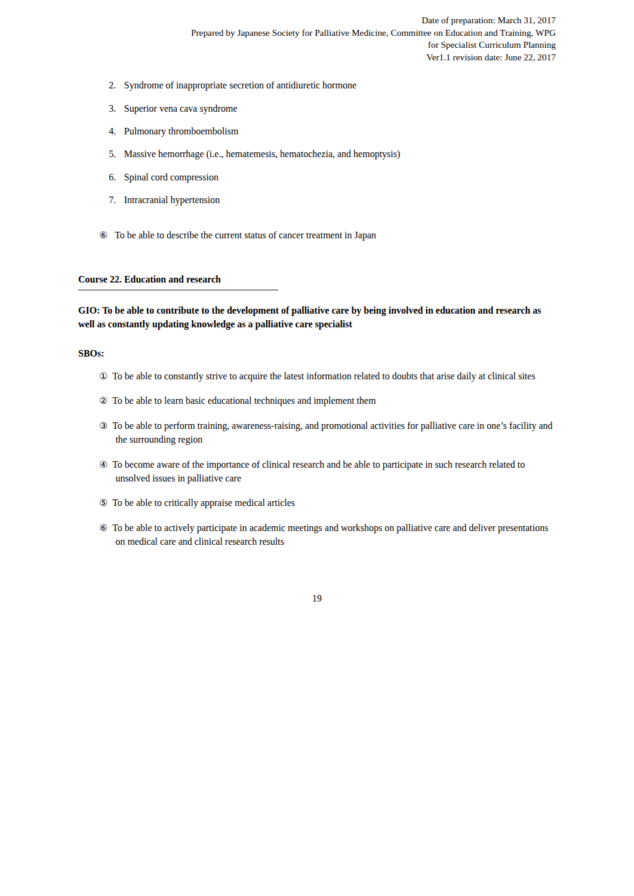Date of preparation: March 31, 2017
Prepared by Japanese Society for Palliative Medicine, Committee on Education and Training, WPG
for Specialist Curriculum Planning
Ver1.1 revision date: June 22, 2017
Syndrome of inappropriate secretion of antidiuretic hormone
Superior vena cava syndrome
Pulmonary thromboembolism
Massive hemorrhage (i.e., hematemesis, hematochezia, and hemoptysis)
Spinal cord compression
Intracranial hypertension
⑥ To be able to describe the current status of cancer treatment in Japan
Course 22. Education and research
GIO: To be able to contribute to the development of palliative care by being involved in education and research as well as constantly updating knowledge as a palliative care specialist
SBOs:
① To be able to constantly strive to acquire the latest information related to doubts that arise daily at clinical sites
② To be able to learn basic educational techniques and implement them
③ To be able to perform training, awareness-raising, and promotional activities for palliative care in one’s facility and the surrounding region
④ To become aware of the importance of clinical research and be able to participate in such research related to unsolved issues in palliative care
⑤ To be able to critically appraise medical articles
⑥ To be able to actively participate in academic meetings and workshops on palliative care and deliver presentations on medical care and clinical research results
19